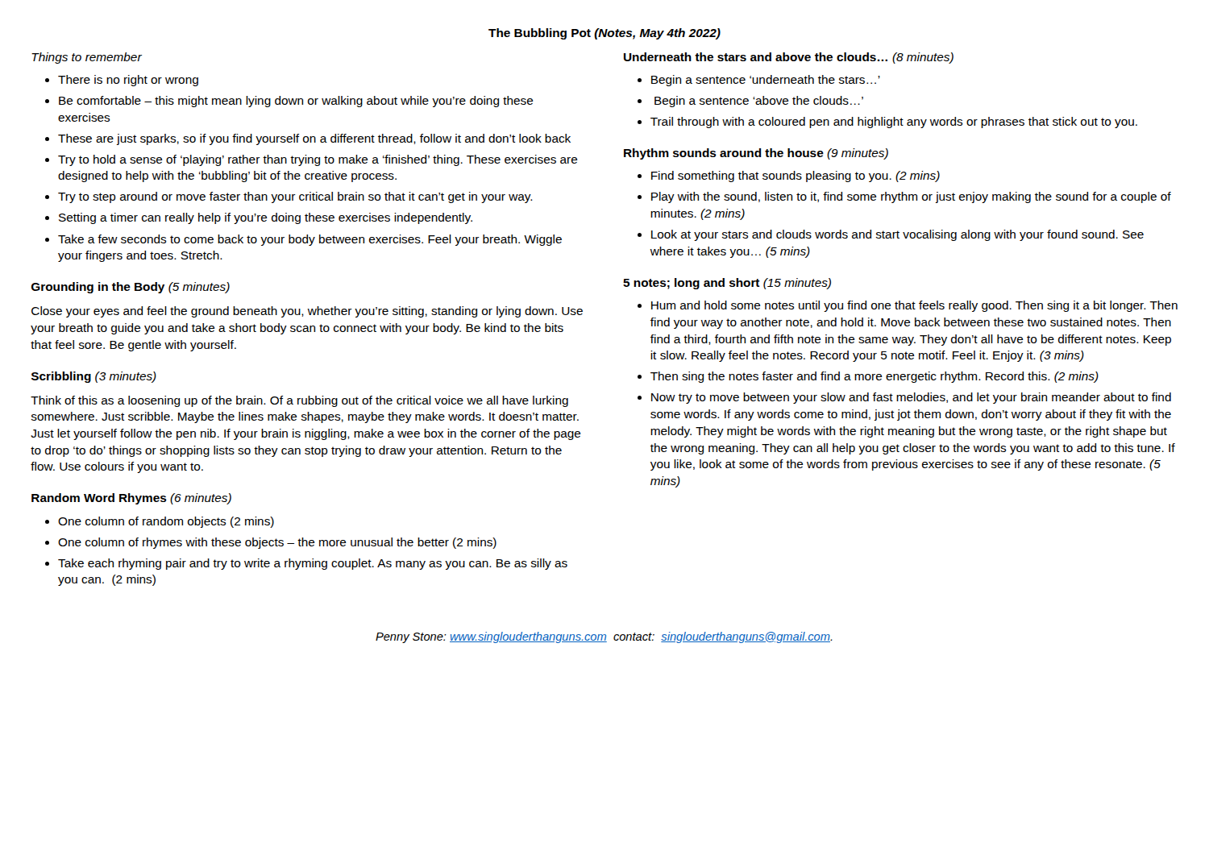The Bubbling Pot (Notes, May 4th 2022)
Things to remember
There is no right or wrong
Be comfortable – this might mean lying down or walking about while you’re doing these exercises
These are just sparks, so if you find yourself on a different thread, follow it and don’t look back
Try to hold a sense of ‘playing’ rather than trying to make a ‘finished’ thing. These exercises are designed to help with the ‘bubbling’ bit of the creative process.
Try to step around or move faster than your critical brain so that it can’t get in your way.
Setting a timer can really help if you’re doing these exercises independently.
Take a few seconds to come back to your body between exercises. Feel your breath. Wiggle your fingers and toes. Stretch.
Grounding in the Body (5 minutes)
Close your eyes and feel the ground beneath you, whether you’re sitting, standing or lying down. Use your breath to guide you and take a short body scan to connect with your body. Be kind to the bits that feel sore. Be gentle with yourself.
Scribbling (3 minutes)
Think of this as a loosening up of the brain. Of a rubbing out of the critical voice we all have lurking somewhere. Just scribble. Maybe the lines make shapes, maybe they make words. It doesn’t matter. Just let yourself follow the pen nib. If your brain is niggling, make a wee box in the corner of the page to drop ‘to do’ things or shopping lists so they can stop trying to draw your attention. Return to the flow. Use colours if you want to.
Random Word Rhymes (6 minutes)
One column of random objects (2 mins)
One column of rhymes with these objects – the more unusual the better (2 mins)
Take each rhyming pair and try to write a rhyming couplet. As many as you can. Be as silly as you can. (2 mins)
Underneath the stars and above the clouds… (8 minutes)
Begin a sentence ‘underneath the stars…’
Begin a sentence ‘above the clouds…’
Trail through with a coloured pen and highlight any words or phrases that stick out to you.
Rhythm sounds around the house (9 minutes)
Find something that sounds pleasing to you. (2 mins)
Play with the sound, listen to it, find some rhythm or just enjoy making the sound for a couple of minutes. (2 mins)
Look at your stars and clouds words and start vocalising along with your found sound. See where it takes you… (5 mins)
5 notes; long and short (15 minutes)
Hum and hold some notes until you find one that feels really good. Then sing it a bit longer. Then find your way to another note, and hold it. Move back between these two sustained notes. Then find a third, fourth and fifth note in the same way. They don’t all have to be different notes. Keep it slow. Really feel the notes. Record your 5 note motif. Feel it. Enjoy it. (3 mins)
Then sing the notes faster and find a more energetic rhythm. Record this. (2 mins)
Now try to move between your slow and fast melodies, and let your brain meander about to find some words. If any words come to mind, just jot them down, don’t worry about if they fit with the melody. They might be words with the right meaning but the wrong taste, or the right shape but the wrong meaning. They can all help you get closer to the words you want to add to this tune. If you like, look at some of the words from previous exercises to see if any of these resonate. (5 mins)
Penny Stone: www.singlouderthanguns.com contact: singlouderthanguns@gmail.com.